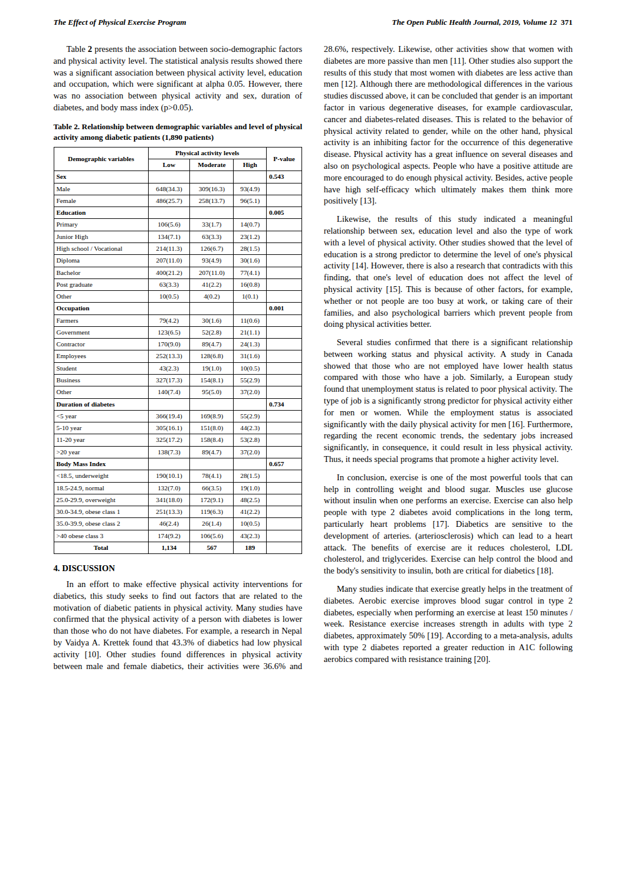The Effect of Physical Exercise Program
The Open Public Health Journal, 2019, Volume 12 371
Table 2 presents the association between socio-demographic factors and physical activity level. The statistical analysis results showed there was a significant association between physical activity level, education and occupation, which were significant at alpha 0.05. However, there was no association between physical activity and sex, duration of diabetes, and body mass index (p>0.05).
Table 2. Relationship between demographic variables and level of physical activity among diabetic patients (1,890 patients)
| Demographic variables | Physical activity levels | P-value |
| --- | --- | --- |
| Low | Moderate | High |
| Sex | | | | 0.543 |
| Male | 648(34.3) | 309(16.3) | 93(4.9) | |
| Female | 486(25.7) | 258(13.7) | 96(5.1) | |
| Education | | | | 0.005 |
| Primary | 106(5.6) | 33(1.7) | 14(0.7) | |
| Junior High | 134(7.1) | 63(3.3) | 23(1.2) | |
| High school / Vocational | 214(11.3) | 126(6.7) | 28(1.5) | |
| Diploma | 207(11.0) | 93(4.9) | 30(1.6) | |
| Bachelor | 400(21.2) | 207(11.0) | 77(4.1) | |
| Post graduate | 63(3.3) | 41(2.2) | 16(0.8) | |
| Other | 10(0.5) | 4(0.2) | 1(0.1) | |
| Occupation | | | | 0.001 |
| Farmers | 79(4.2) | 30(1.6) | 11(0.6) | |
| Government | 123(6.5) | 52(2.8) | 21(1.1) | |
| Contractor | 170(9.0) | 89(4.7) | 24(1.3) | |
| Employees | 252(13.3) | 128(6.8) | 31(1.6) | |
| Student | 43(2.3) | 19(1.0) | 10(0.5) | |
| Business | 327(17.3) | 154(8.1) | 55(2.9) | |
| Other | 140(7.4) | 95(5.0) | 37(2.0) | |
| Duration of diabetes | | | | 0.734 |
| <5 year | 366(19.4) | 169(8.9) | 55(2.9) | |
| 5-10 year | 305(16.1) | 151(8.0) | 44(2.3) | |
| 11-20 year | 325(17.2) | 158(8.4) | 53(2.8) | |
| >20 year | 138(7.3) | 89(4.7) | 37(2.0) | |
| Body Mass Index | | | | 0.657 |
| <18.5, underweight | 190(10.1) | 78(4.1) | 28(1.5) | |
| 18.5-24.9, normal | 132(7.0) | 66(3.5) | 19(1.0) | |
| 25.0-29.9, overweight | 341(18.0) | 172(9.1) | 48(2.5) | |
| 30.0-34.9, obese class 1 | 251(13.3) | 119(6.3) | 41(2.2) | |
| 35.0-39.9, obese class 2 | 46(2.4) | 26(1.4) | 10(0.5) | |
| >40 obese class 3 | 174(9.2) | 106(5.6) | 43(2.3) | |
| Total | 1,134 | 567 | 189 | |
4. DISCUSSION
In an effort to make effective physical activity interventions for diabetics, this study seeks to find out factors that are related to the motivation of diabetic patients in physical activity. Many studies have confirmed that the physical activity of a person with diabetes is lower than those who do not have diabetes. For example, a research in Nepal by Vaidya A. Krettek found that 43.3% of diabetics had low physical activity [10]. Other studies found differences in physical activity between male and female diabetics, their activities were 36.6% and 28.6%, respectively. Likewise, other activities show that women with diabetes are more passive than men [11]. Other studies also support the results of this study that most women with diabetes are less active than men [12]. Although there are methodological differences in the various studies discussed above, it can be concluded that gender is an important factor in various degenerative diseases, for example cardiovascular, cancer and diabetes-related diseases. This is related to the behavior of physical activity related to gender, while on the other hand, physical activity is an inhibiting factor for the occurrence of this degenerative disease. Physical activity has a great influence on several diseases and also on psychological aspects. People who have a positive attitude are more encouraged to do enough physical activity. Besides, active people have high self-efficacy which ultimately makes them think more positively [13].
Likewise, the results of this study indicated a meaningful relationship between sex, education level and also the type of work with a level of physical activity. Other studies showed that the level of education is a strong predictor to determine the level of one's physical activity [14]. However, there is also a research that contradicts with this finding, that one's level of education does not affect the level of physical activity [15]. This is because of other factors, for example, whether or not people are too busy at work, or taking care of their families, and also psychological barriers which prevent people from doing physical activities better.
Several studies confirmed that there is a significant relationship between working status and physical activity. A study in Canada showed that those who are not employed have lower health status compared with those who have a job. Similarly, a European study found that unemployment status is related to poor physical activity. The type of job is a significantly strong predictor for physical activity either for men or women. While the employment status is associated significantly with the daily physical activity for men [16]. Furthermore, regarding the recent economic trends, the sedentary jobs increased significantly, in consequence, it could result in less physical activity. Thus, it needs special programs that promote a higher activity level.
In conclusion, exercise is one of the most powerful tools that can help in controlling weight and blood sugar. Muscles use glucose without insulin when one performs an exercise. Exercise can also help people with type 2 diabetes avoid complications in the long term, particularly heart problems [17]. Diabetics are sensitive to the development of arteries. (arteriosclerosis) which can lead to a heart attack. The benefits of exercise are it reduces cholesterol, LDL cholesterol, and triglycerides. Exercise can help control the blood and the body's sensitivity to insulin, both are critical for diabetics [18].
Many studies indicate that exercise greatly helps in the treatment of diabetes. Aerobic exercise improves blood sugar control in type 2 diabetes, especially when performing an exercise at least 150 minutes / week. Resistance exercise increases strength in adults with type 2 diabetes, approximately 50% [19]. According to a meta-analysis, adults with type 2 diabetes reported a greater reduction in A1C following aerobics compared with resistance training [20].